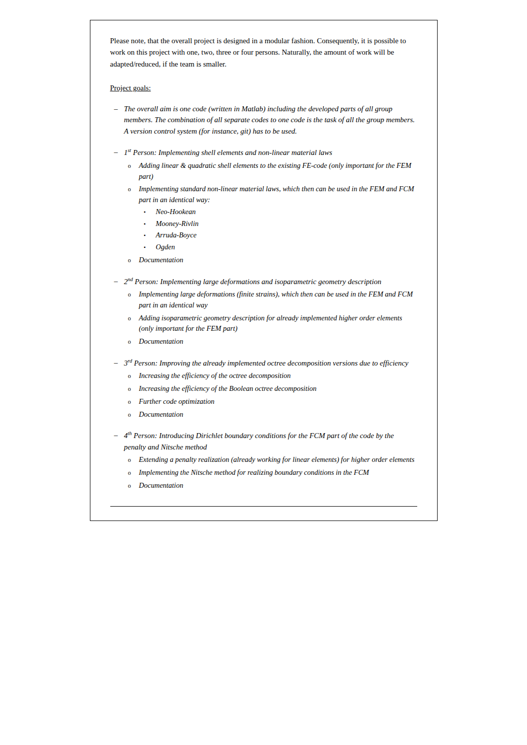Please note, that the overall project is designed in a modular fashion. Consequently, it is possible to work on this project with one, two, three or four persons. Naturally, the amount of work will be adapted/reduced, if the team is smaller.
Project goals:
The overall aim is one code (written in Matlab) including the developed parts of all group members. The combination of all separate codes to one code is the task of all the group members. A version control system (for instance, git) has to be used.
1st Person: Implementing shell elements and non-linear material laws
Adding linear & quadratic shell elements to the existing FE-code (only important for the FEM part)
Implementing standard non-linear material laws, which then can be used in the FEM and FCM part in an identical way:
Neo-Hookean
Mooney-Rivlin
Arruda-Boyce
Ogden
Documentation
2nd Person: Implementing large deformations and isoparametric geometry description
Implementing large deformations (finite strains), which then can be used in the FEM and FCM part in an identical way
Adding isoparametric geometry description for already implemented higher order elements (only important for the FEM part)
Documentation
3rd Person: Improving the already implemented octree decomposition versions due to efficiency
Increasing the efficiency of the octree decomposition
Increasing the efficiency of the Boolean octree decomposition
Further code optimization
Documentation
4th Person: Introducing Dirichlet boundary conditions for the FCM part of the code by the penalty and Nitsche method
Extending a penalty realization (already working for linear elements) for higher order elements
Implementing the Nitsche method for realizing boundary conditions in the FCM
Documentation